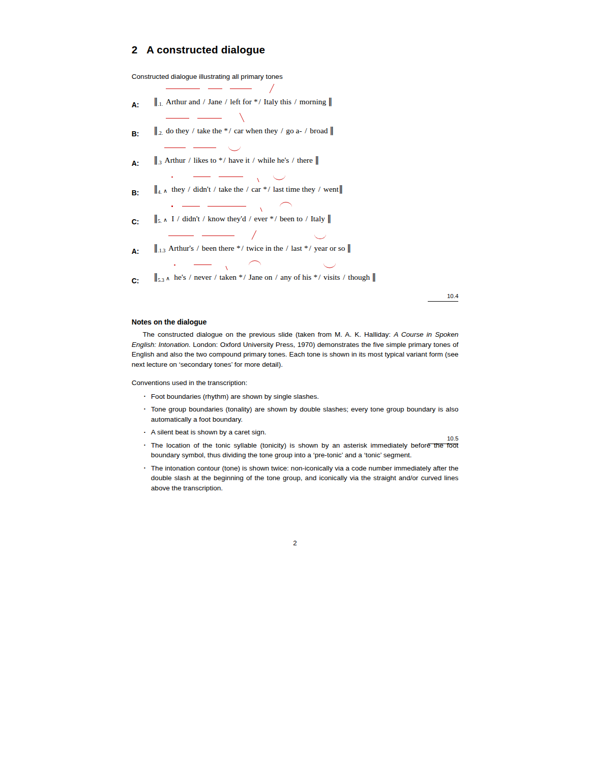2 A constructed dialogue
Constructed dialogue illustrating all primary tones
| A: | ∥ .1. Arthur and / Jane / left for * / Italy this / morning ∥ |
| B: | ∥ .2. do they / take the * / car when they / go a- / broad ∥ |
| A: | ∥ .3 Arthur / likes to * / have it / while he's / there ∥ |
| B: | ∥ 4. ∧ they / didn't / take the / car * / last time they / went ∥ |
| C: | ∥ 5. ∧ I / didn't / know they'd / ever * / been to / Italy ∥ |
| A: | ∥ .1.3 Arthur's / been there * / twice in the / last * / year or so ∥ |
| C: | ∥ 5.3 ∧ he's / never / taken * / Jane on / any of his * / visits / though ∥ |
Notes on the dialogue
The constructed dialogue on the previous slide (taken from M. A. K. Halliday: A Course in Spoken English: Intonation. London: Oxford University Press, 1970) demonstrates the five simple primary tones of English and also the two compound primary tones. Each tone is shown in its most typical variant form (see next lecture on ‘secondary tones’ for more detail).
Conventions used in the transcription:
Foot boundaries (rhythm) are shown by single slashes.
Tone group boundaries (tonality) are shown by double slashes; every tone group boundary is also automatically a foot boundary.
A silent beat is shown by a caret sign.
The location of the tonic syllable (tonicity) is shown by an asterisk immediately before the foot boundary symbol, thus dividing the tone group into a ‘pre-tonic’ and a ‘tonic’ segment.
The intonation contour (tone) is shown twice: non-iconically via a code number immediately after the double slash at the beginning of the tone group, and iconically via the straight and/or curved lines above the transcription.
10.4
10.5
2